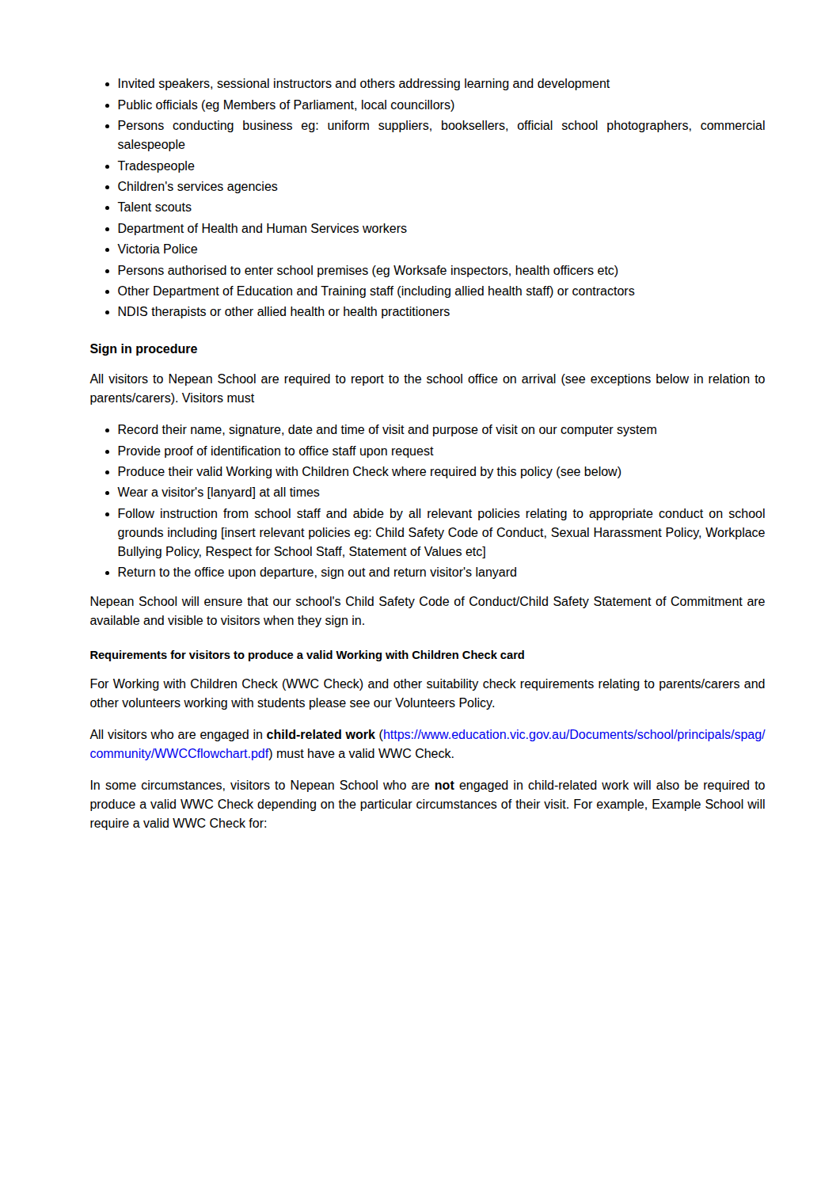Invited speakers, sessional instructors and others addressing learning and development
Public officials (eg Members of Parliament, local councillors)
Persons conducting business eg: uniform suppliers, booksellers, official school photographers, commercial salespeople
Tradespeople
Children's services agencies
Talent scouts
Department of Health and Human Services workers
Victoria Police
Persons authorised to enter school premises (eg Worksafe inspectors, health officers etc)
Other Department of Education and Training staff (including allied health staff) or contractors
NDIS therapists or other allied health or health practitioners
Sign in procedure
All visitors to Nepean School are required to report to the school office on arrival (see exceptions below in relation to parents/carers). Visitors must
Record their name, signature, date and time of visit and purpose of visit on our computer system
Provide proof of identification to office staff upon request
Produce their valid Working with Children Check where required by this policy (see below)
Wear a visitor's [lanyard] at all times
Follow instruction from school staff and abide by all relevant policies relating to appropriate conduct on school grounds including [insert relevant policies eg: Child Safety Code of Conduct, Sexual Harassment Policy, Workplace Bullying Policy, Respect for School Staff, Statement of Values etc]
Return to the office upon departure, sign out and return visitor's lanyard
Nepean School will ensure that our school's Child Safety Code of Conduct/Child Safety Statement of Commitment are available and visible to visitors when they sign in.
Requirements for visitors to produce a valid Working with Children Check card
For Working with Children Check (WWC Check) and other suitability check requirements relating to parents/carers and other volunteers working with students please see our Volunteers Policy.
All visitors who are engaged in child-related work (https://www.education.vic.gov.au/Documents/school/principals/spag/community/WWCCflowchart.pdf) must have a valid WWC Check.
In some circumstances, visitors to Nepean School who are not engaged in child-related work will also be required to produce a valid WWC Check depending on the particular circumstances of their visit. For example, Example School will require a valid WWC Check for: